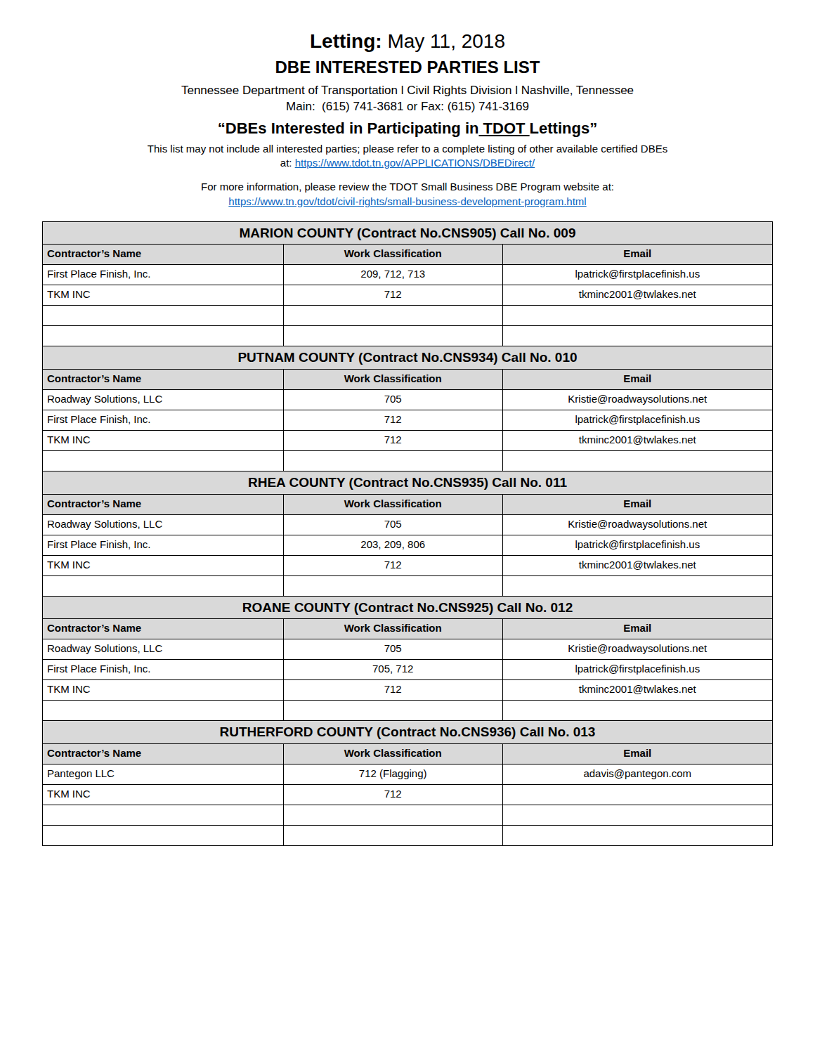Letting: May 11, 2018
DBE INTERESTED PARTIES LIST
Tennessee Department of Transportation l Civil Rights Division l Nashville, Tennessee
Main: (615) 741-3681 or Fax: (615) 741-3169
“DBEs Interested in Participating in TDOT Lettings”
This list may not include all interested parties; please refer to a complete listing of other available certified DBEs at: https://www.tdot.tn.gov/APPLICATIONS/DBEDirect/
For more information, please review the TDOT Small Business DBE Program website at:
https://www.tn.gov/tdot/civil-rights/small-business-development-program.html
| MARION COUNTY (Contract No.CNS905) Call No. 009 |
| Contractor’s Name | Work Classification | Email |
| First Place Finish, Inc. | 209, 712, 713 | lpatrick@firstplacefinish.us |
| TKM INC | 712 | tkminc2001@twlakes.net |
| PUTNAM COUNTY (Contract No.CNS934) Call No. 010 |
| Contractor’s Name | Work Classification | Email |
| Roadway Solutions, LLC | 705 | Kristie@roadwaysolutions.net |
| First Place Finish, Inc. | 712 | lpatrick@firstplacefinish.us |
| TKM INC | 712 | tkminc2001@twlakes.net |
| RHEA COUNTY (Contract No.CNS935) Call No. 011 |
| Contractor’s Name | Work Classification | Email |
| Roadway Solutions, LLC | 705 | Kristie@roadwaysolutions.net |
| First Place Finish, Inc. | 203, 209, 806 | lpatrick@firstplacefinish.us |
| TKM INC | 712 | tkminc2001@twlakes.net |
| ROANE COUNTY (Contract No.CNS925) Call No. 012 |
| Contractor’s Name | Work Classification | Email |
| Roadway Solutions, LLC | 705 | Kristie@roadwaysolutions.net |
| First Place Finish, Inc. | 705, 712 | lpatrick@firstplacefinish.us |
| TKM INC | 712 | tkminc2001@twlakes.net |
| RUTHERFORD COUNTY (Contract No.CNS936) Call No. 013 |
| Contractor’s Name | Work Classification | Email |
| Pantegon LLC | 712 (Flagging) | adavis@pantegon.com |
| TKM INC | 712 | |